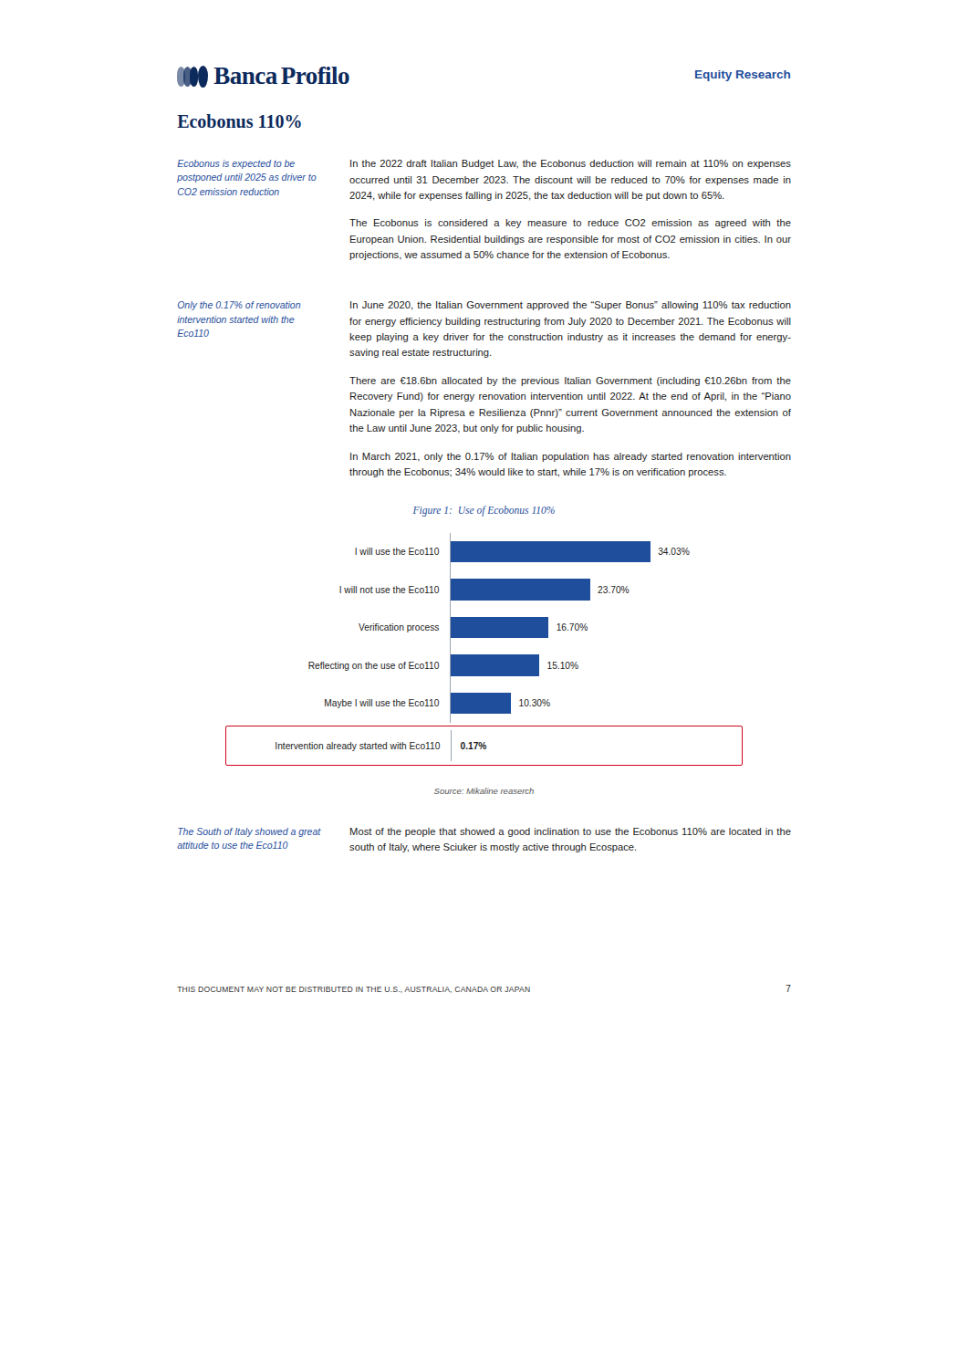Banca Profilo
Equity Research
Ecobonus 110%
Ecobonus is expected to be postponed until 2025 as driver to CO2 emission reduction
In the 2022 draft Italian Budget Law, the Ecobonus deduction will remain at 110% on expenses occurred until 31 December 2023. The discount will be reduced to 70% for expenses made in 2024, while for expenses falling in 2025, the tax deduction will be put down to 65%.
The Ecobonus is considered a key measure to reduce CO2 emission as agreed with the European Union. Residential buildings are responsible for most of CO2 emission in cities. In our projections, we assumed a 50% chance for the extension of Ecobonus.
Only the 0.17% of renovation intervention started with the Eco110
In June 2020, the Italian Government approved the “Super Bonus” allowing 110% tax reduction for energy efficiency building restructuring from July 2020 to December 2021. The Ecobonus will keep playing a key driver for the construction industry as it increases the demand for energy-saving real estate restructuring.
There are €18.6bn allocated by the previous Italian Government (including €10.26bn from the Recovery Fund) for energy renovation intervention until 2022. At the end of April, in the “Piano Nazionale per la Ripresa e Resilienza (Pnnr)” current Government announced the extension of the Law until June 2023, but only for public housing.
In March 2021, only the 0.17% of Italian population has already started renovation intervention through the Ecobonus; 34% would like to start, while 17% is on verification process.
Figure 1: Use of Ecobonus 110%
I will use the Eco110
34.03%
I will not use the Eco110
23.70%
Verification process
16.70%
Reflecting on the use of Eco110
15.10%
Maybe I will use the Eco110
10.30%
Intervention already started with Eco110
0.17%
Source: Mikaline reaserch
The South of Italy showed a great attitude to use the Eco110
Most of the people that showed a good inclination to use the Ecobonus 110% are located in the south of Italy, where Sciuker is mostly active through Ecospace.
THIS DOCUMENT MAY NOT BE DISTRIBUTED IN THE U.S., AUSTRALIA, CANADA OR JAPAN
7